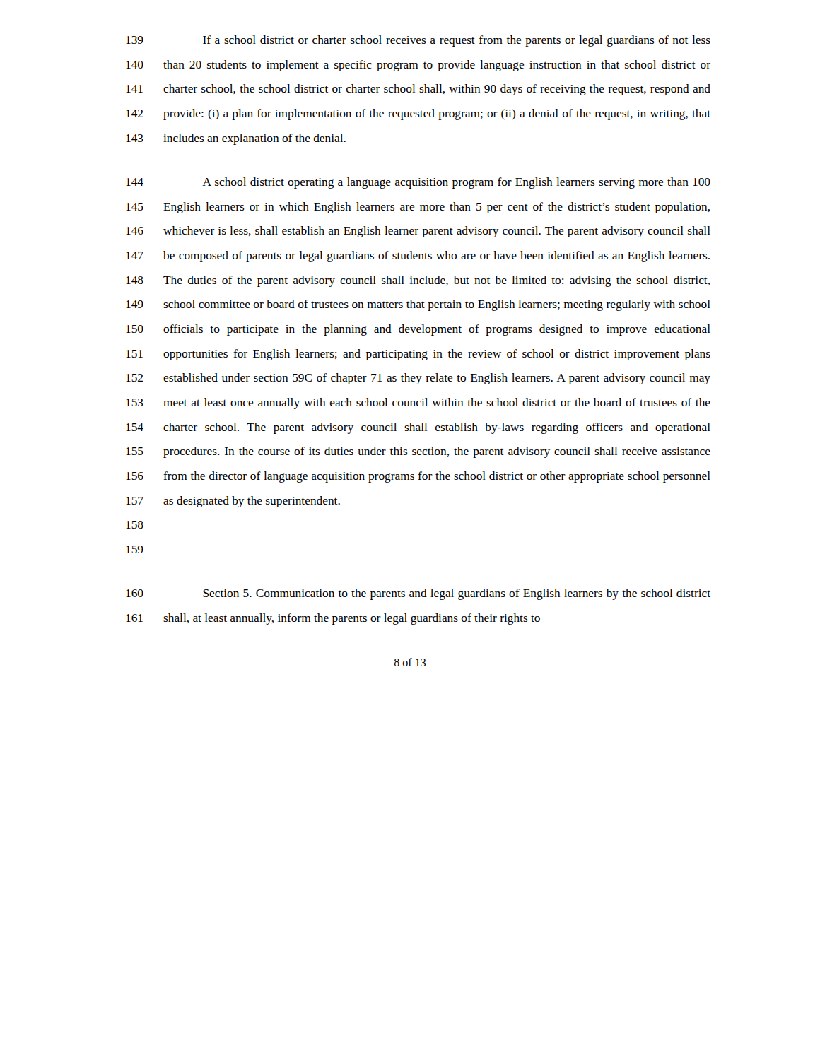139 140 141 142 143
If a school district or charter school receives a request from the parents or legal guardians of not less than 20 students to implement a specific program to provide language instruction in that school district or charter school, the school district or charter school shall, within 90 days of receiving the request, respond and provide: (i) a plan for implementation of the requested program; or (ii) a denial of the request, in writing, that includes an explanation of the denial.
144 145 146 147 148 149 150 151 152 153 154 155 156 157 158 159
A school district operating a language acquisition program for English learners serving more than 100 English learners or in which English learners are more than 5 per cent of the district’s student population, whichever is less, shall establish an English learner parent advisory council. The parent advisory council shall be composed of parents or legal guardians of students who are or have been identified as an English learners. The duties of the parent advisory council shall include, but not be limited to: advising the school district, school committee or board of trustees on matters that pertain to English learners; meeting regularly with school officials to participate in the planning and development of programs designed to improve educational opportunities for English learners; and participating in the review of school or district improvement plans established under section 59C of chapter 71 as they relate to English learners. A parent advisory council may meet at least once annually with each school council within the school district or the board of trustees of the charter school. The parent advisory council shall establish by-laws regarding officers and operational procedures. In the course of its duties under this section, the parent advisory council shall receive assistance from the director of language acquisition programs for the school district or other appropriate school personnel as designated by the superintendent.
160 161
Section 5. Communication to the parents and legal guardians of English learners by the school district shall, at least annually, inform the parents or legal guardians of their rights to
8 of 13